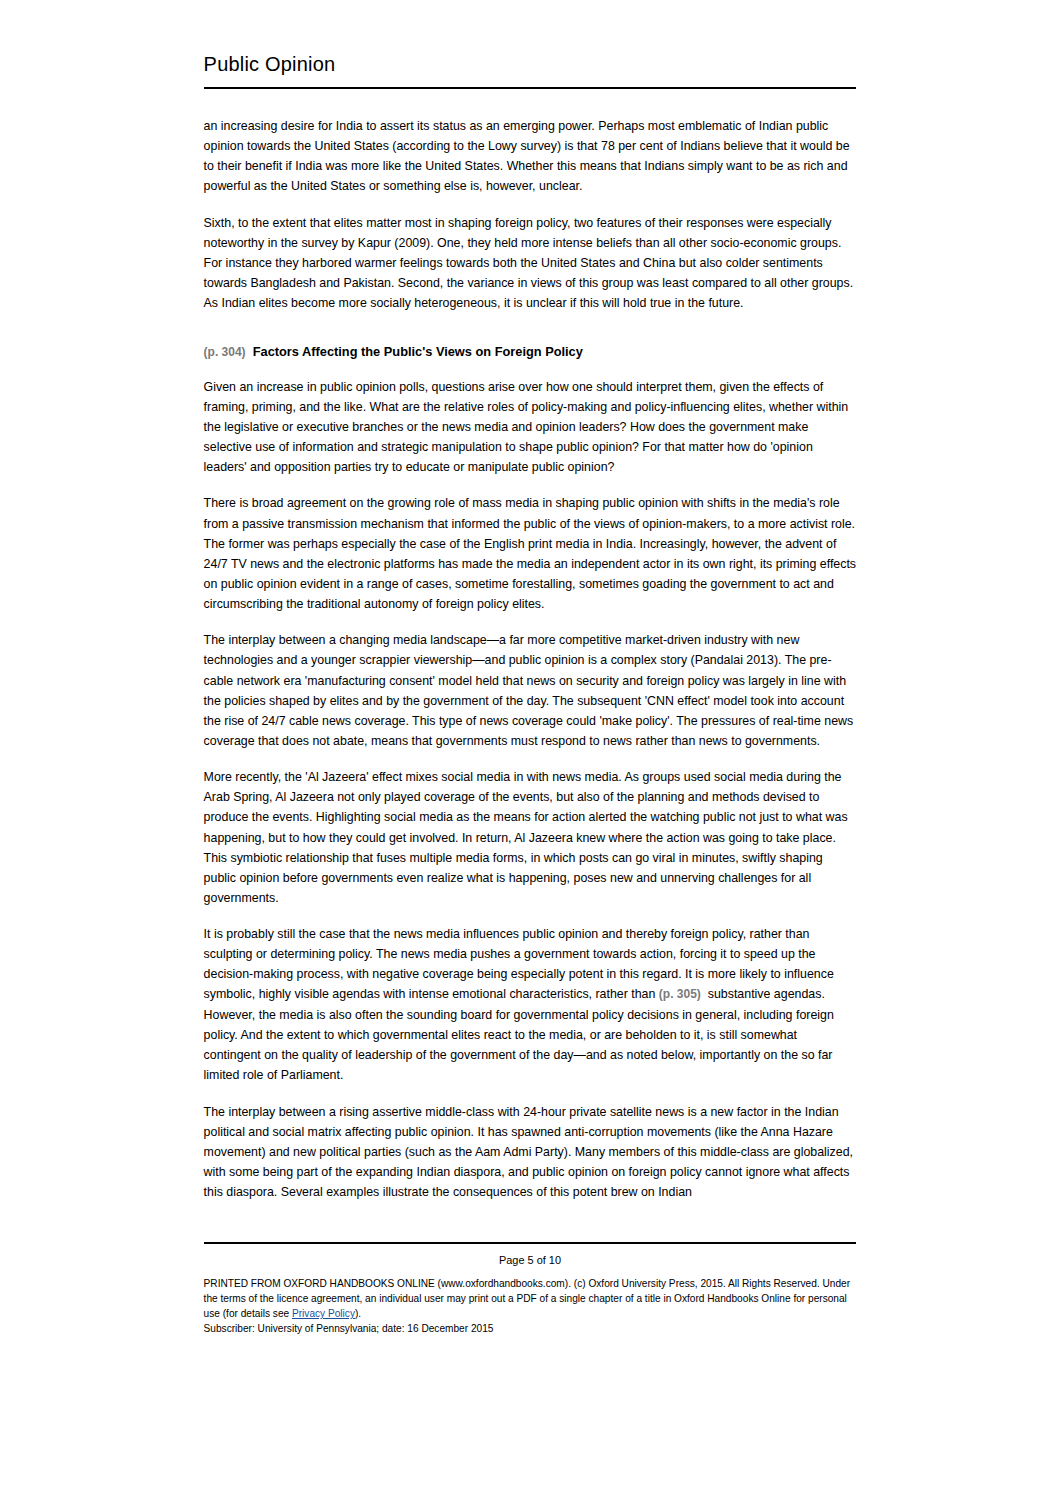Public Opinion
an increasing desire for India to assert its status as an emerging power. Perhaps most emblematic of Indian public opinion towards the United States (according to the Lowy survey) is that 78 per cent of Indians believe that it would be to their benefit if India was more like the United States. Whether this means that Indians simply want to be as rich and powerful as the United States or something else is, however, unclear.
Sixth, to the extent that elites matter most in shaping foreign policy, two features of their responses were especially noteworthy in the survey by Kapur (2009). One, they held more intense beliefs than all other socio-economic groups. For instance they harbored warmer feelings towards both the United States and China but also colder sentiments towards Bangladesh and Pakistan. Second, the variance in views of this group was least compared to all other groups. As Indian elites become more socially heterogeneous, it is unclear if this will hold true in the future.
(p. 304) Factors Affecting the Public's Views on Foreign Policy
Given an increase in public opinion polls, questions arise over how one should interpret them, given the effects of framing, priming, and the like. What are the relative roles of policy-making and policy-influencing elites, whether within the legislative or executive branches or the news media and opinion leaders? How does the government make selective use of information and strategic manipulation to shape public opinion? For that matter how do 'opinion leaders' and opposition parties try to educate or manipulate public opinion?
There is broad agreement on the growing role of mass media in shaping public opinion with shifts in the media's role from a passive transmission mechanism that informed the public of the views of opinion-makers, to a more activist role. The former was perhaps especially the case of the English print media in India. Increasingly, however, the advent of 24/7 TV news and the electronic platforms has made the media an independent actor in its own right, its priming effects on public opinion evident in a range of cases, sometime forestalling, sometimes goading the government to act and circumscribing the traditional autonomy of foreign policy elites.
The interplay between a changing media landscape—a far more competitive market-driven industry with new technologies and a younger scrappier viewership—and public opinion is a complex story (Pandalai 2013). The pre-cable network era 'manufacturing consent' model held that news on security and foreign policy was largely in line with the policies shaped by elites and by the government of the day. The subsequent 'CNN effect' model took into account the rise of 24/7 cable news coverage. This type of news coverage could 'make policy'. The pressures of real-time news coverage that does not abate, means that governments must respond to news rather than news to governments.
More recently, the 'Al Jazeera' effect mixes social media in with news media. As groups used social media during the Arab Spring, Al Jazeera not only played coverage of the events, but also of the planning and methods devised to produce the events. Highlighting social media as the means for action alerted the watching public not just to what was happening, but to how they could get involved. In return, Al Jazeera knew where the action was going to take place. This symbiotic relationship that fuses multiple media forms, in which posts can go viral in minutes, swiftly shaping public opinion before governments even realize what is happening, poses new and unnerving challenges for all governments.
It is probably still the case that the news media influences public opinion and thereby foreign policy, rather than sculpting or determining policy. The news media pushes a government towards action, forcing it to speed up the decision-making process, with negative coverage being especially potent in this regard. It is more likely to influence symbolic, highly visible agendas with intense emotional characteristics, rather than (p. 305) substantive agendas. However, the media is also often the sounding board for governmental policy decisions in general, including foreign policy. And the extent to which governmental elites react to the media, or are beholden to it, is still somewhat contingent on the quality of leadership of the government of the day—and as noted below, importantly on the so far limited role of Parliament.
The interplay between a rising assertive middle-class with 24-hour private satellite news is a new factor in the Indian political and social matrix affecting public opinion. It has spawned anti-corruption movements (like the Anna Hazare movement) and new political parties (such as the Aam Admi Party). Many members of this middle-class are globalized, with some being part of the expanding Indian diaspora, and public opinion on foreign policy cannot ignore what affects this diaspora. Several examples illustrate the consequences of this potent brew on Indian
Page 5 of 10
PRINTED FROM OXFORD HANDBOOKS ONLINE (www.oxfordhandbooks.com). (c) Oxford University Press, 2015. All Rights Reserved. Under the terms of the licence agreement, an individual user may print out a PDF of a single chapter of a title in Oxford Handbooks Online for personal use (for details see Privacy Policy).
Subscriber: University of Pennsylvania; date: 16 December 2015